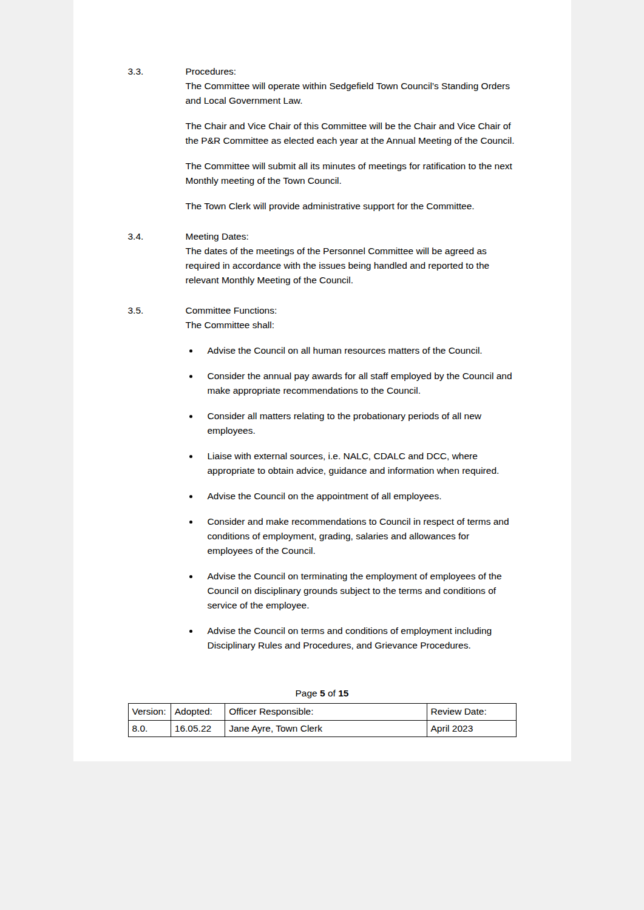3.3.
Procedures:
The Committee will operate within Sedgefield Town Council’s Standing Orders and Local Government Law.
The Chair and Vice Chair of this Committee will be the Chair and Vice Chair of the P&R Committee as elected each year at the Annual Meeting of the Council.
The Committee will submit all its minutes of meetings for ratification to the next Monthly meeting of the Town Council.
The Town Clerk will provide administrative support for the Committee.
3.4.
Meeting Dates:
The dates of the meetings of the Personnel Committee will be agreed as required in accordance with the issues being handled and reported to the relevant Monthly Meeting of the Council.
3.5.
Committee Functions:
The Committee shall:
Advise the Council on all human resources matters of the Council.
Consider the annual pay awards for all staff employed by the Council and make appropriate recommendations to the Council.
Consider all matters relating to the probationary periods of all new employees.
Liaise with external sources, i.e. NALC, CDALC and DCC, where appropriate to obtain advice, guidance and information when required.
Advise the Council on the appointment of all employees.
Consider and make recommendations to Council in respect of terms and conditions of employment, grading, salaries and allowances for employees of the Council.
Advise the Council on terminating the employment of employees of the Council on disciplinary grounds subject to the terms and conditions of service of the employee.
Advise the Council on terms and conditions of employment including Disciplinary Rules and Procedures, and Grievance Procedures.
Page 5 of 15
| Version: | Adopted: | Officer Responsible: | Review Date: |
| 8.0. | 16.05.22 | Jane Ayre, Town Clerk | April 2023 |